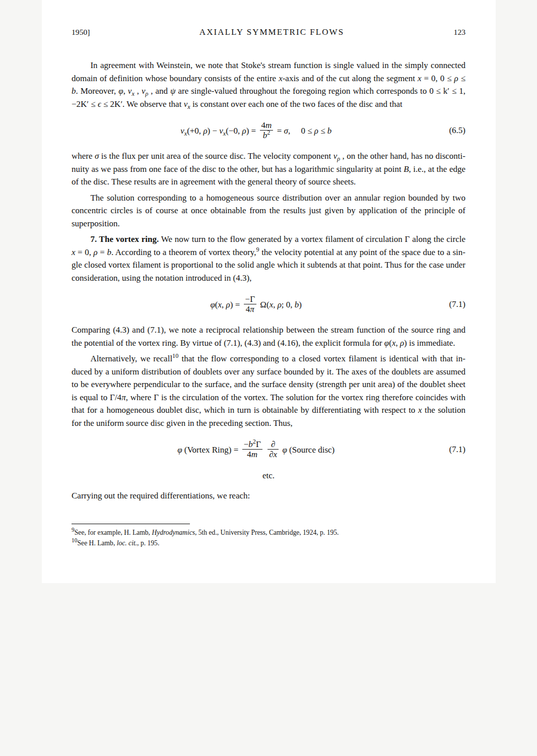1950] AXIALLY SYMMETRIC FLOWS 123
In agreement with Weinstein, we note that Stoke's stream function is single valued in the simply connected domain of definition whose boundary consists of the entire x-axis and of the cut along the segment x = 0, 0 ≤ ρ ≤ b. Moreover, φ, vx , vρ , and ψ are single-valued throughout the foregoing region which corresponds to 0 ≤ k′ ≤ 1, −2K′ ≤ ϵ ≤ 2K′. We observe that vx is constant over each one of the two faces of the disc and that
vx(+0, ρ) − vx(−0, ρ) = 4m b2 = σ, 0 ≤ ρ ≤ b
(6.5)
where σ is the flux per unit area of the source disc. The velocity component vρ , on the other hand, has no discontinuity as we pass from one face of the disc to the other, but has a logarithmic singularity at point B, i.e., at the edge of the disc. These results are in agreement with the general theory of source sheets.
The solution corresponding to a homogeneous source distribution over an annular region bounded by two concentric circles is of course at once obtainable from the results just given by application of the principle of superposition.
7. The vortex ring. We now turn to the flow generated by a vortex filament of circulation Γ along the circle x = 0, ρ = b. According to a theorem of vortex theory,9 the velocity potential at any point of the space due to a single closed vortex filament is proportional to the solid angle which it subtends at that point. Thus for the case under consideration, using the notation introduced in (4.3),
φ(x, ρ) = −Γ 4π Ω(x, ρ; 0, b)
(7.1)
Comparing (4.3) and (7.1), we note a reciprocal relationship between the stream function of the source ring and the potential of the vortex ring. By virtue of (7.1), (4.3) and (4.16), the explicit formula for φ(x, ρ) is immediate.
Alternatively, we recall10 that the flow corresponding to a closed vortex filament is identical with that induced by a uniform distribution of doublets over any surface bounded by it. The axes of the doublets are assumed to be everywhere perpendicular to the surface, and the surface density (strength per unit area) of the doublet sheet is equal to Γ/4π, where Γ is the circulation of the vortex. The solution for the vortex ring therefore coincides with that for a homogeneous doublet disc, which in turn is obtainable by differentiating with respect to x the solution for the uniform source disc given in the preceding section. Thus,
φ (Vortex Ring) = −b2Γ 4m ∂∂x φ (Source disc)
(7.1)
etc.
Carrying out the required differentiations, we reach:
9See, for example, H. Lamb, Hydrodynamics, 5th ed., University Press, Cambridge, 1924, p. 195.
10See H. Lamb, loc. cit., p. 195.